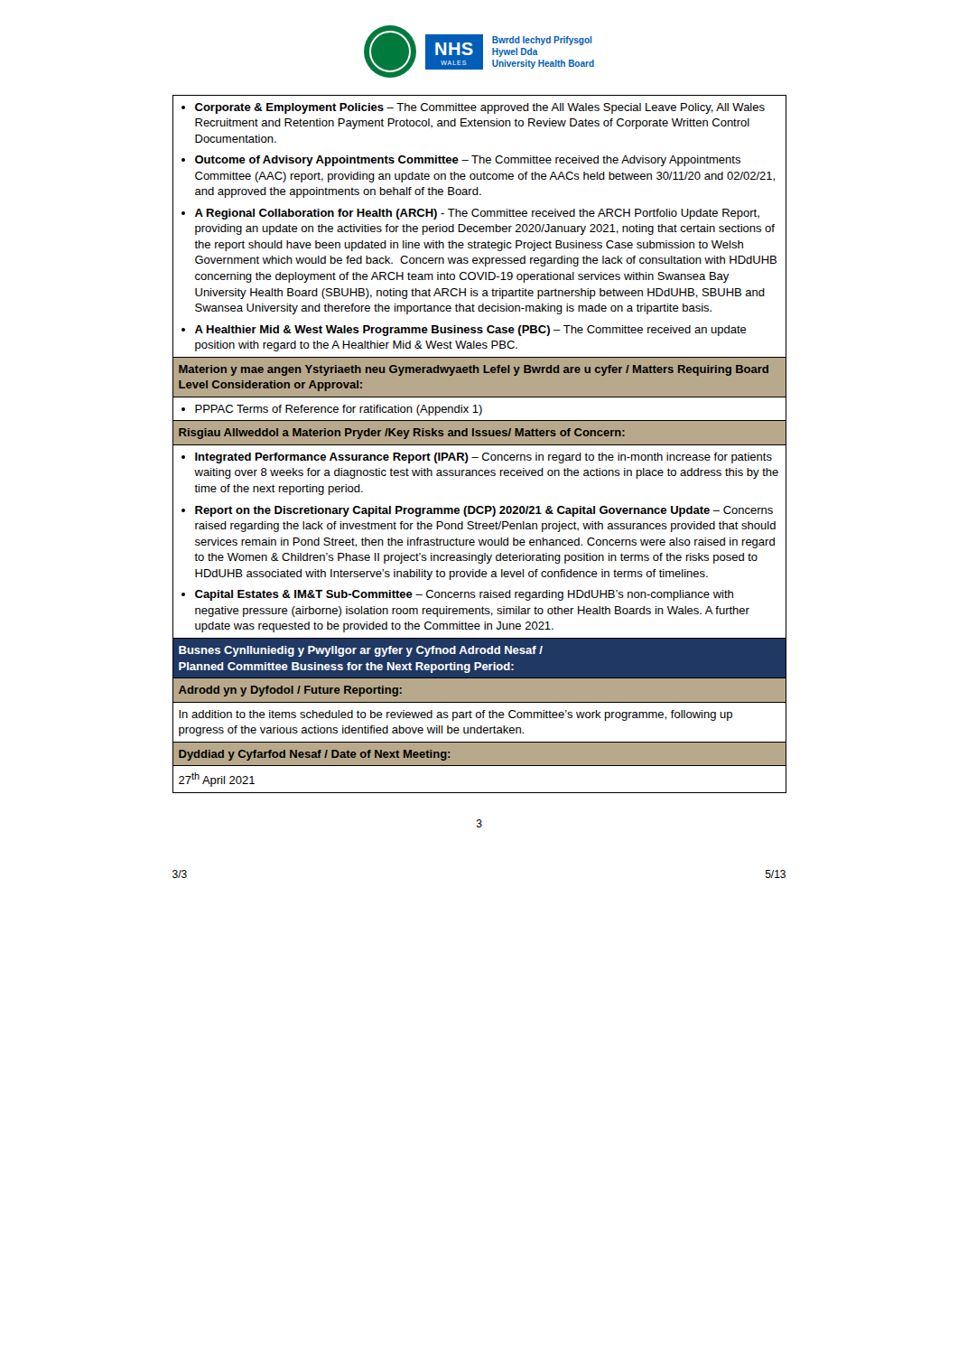NHSWALES
Bwrdd Iechyd Prifysgol
Hywel Dda
University Health Board
| Corporate & Employment Policies – The Committee approved the All Wales Special Leave Policy, All Wales Recruitment and Retention Payment Protocol, and Extension to Review Dates of Corporate Written Control Documentation. Outcome of Advisory Appointments Committee – The Committee received the Advisory Appointments Committee (AAC) report, providing an update on the outcome of the AACs held between 30/11/20 and 02/02/21, and approved the appointments on behalf of the Board. A Regional Collaboration for Health (ARCH) - The Committee received the ARCH Portfolio Update Report, providing an update on the activities for the period December 2020/January 2021, noting that certain sections of the report should have been updated in line with the strategic Project Business Case submission to Welsh Government which would be fed back. Concern was expressed regarding the lack of consultation with HDdUHB concerning the deployment of the ARCH team into COVID-19 operational services within Swansea Bay University Health Board (SBUHB), noting that ARCH is a tripartite partnership between HDdUHB, SBUHB and Swansea University and therefore the importance that decision-making is made on a tripartite basis. A Healthier Mid & West Wales Programme Business Case (PBC) – The Committee received an update position with regard to the A Healthier Mid & West Wales PBC. |
| Materion y mae angen Ystyriaeth neu Gymeradwyaeth Lefel y Bwrdd are u cyfer / Matters Requiring Board Level Consideration or Approval: |
| PPPAC Terms of Reference for ratification (Appendix 1) |
| Risgiau Allweddol a Materion Pryder /Key Risks and Issues/ Matters of Concern: |
| Integrated Performance Assurance Report (IPAR) – Concerns in regard to the in-month increase for patients waiting over 8 weeks for a diagnostic test with assurances received on the actions in place to address this by the time of the next reporting period. Report on the Discretionary Capital Programme (DCP) 2020/21 & Capital Governance Update – Concerns raised regarding the lack of investment for the Pond Street/Penlan project, with assurances provided that should services remain in Pond Street, then the infrastructure would be enhanced. Concerns were also raised in regard to the Women & Children’s Phase II project’s increasingly deteriorating position in terms of the risks posed to HDdUHB associated with Interserve’s inability to provide a level of confidence in terms of timelines. Capital Estates & IM&T Sub-Committee – Concerns raised regarding HDdUHB’s non-compliance with negative pressure (airborne) isolation room requirements, similar to other Health Boards in Wales. A further update was requested to be provided to the Committee in June 2021. |
| Busnes Cynlluniedig y Pwyllgor ar gyfer y Cyfnod Adrodd Nesaf / Planned Committee Business for the Next Reporting Period: |
| Adrodd yn y Dyfodol / Future Reporting: |
| In addition to the items scheduled to be reviewed as part of the Committee’s work programme, following up progress of the various actions identified above will be undertaken. |
| Dyddiad y Cyfarfod Nesaf / Date of Next Meeting: |
| 27 th April 2021 |
3
3/3
5/13